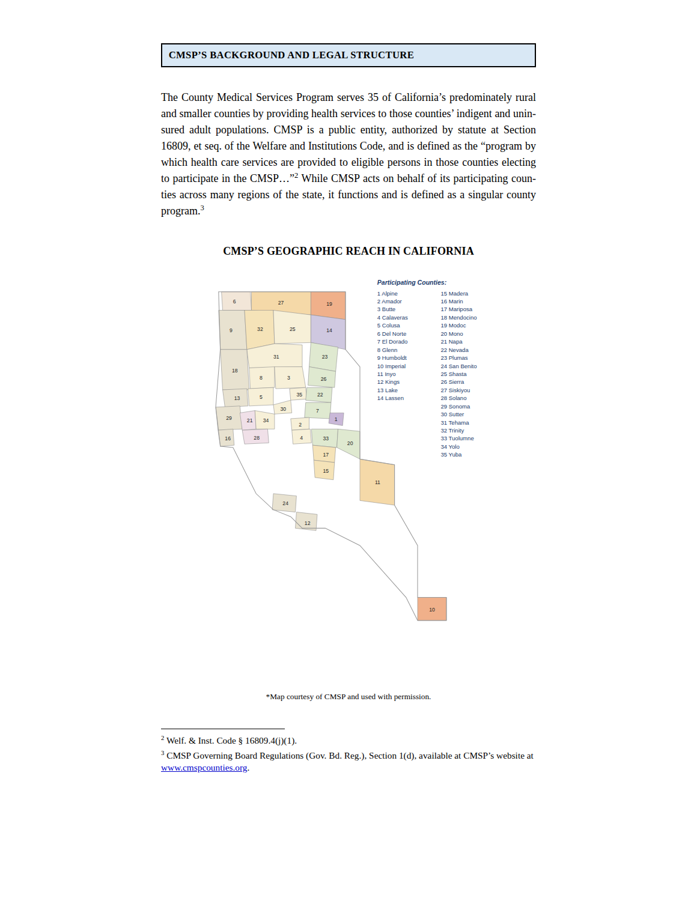CMSP’S BACKGROUND AND LEGAL STRUCTURE
The County Medical Services Program serves 35 of California’s predominately rural and smaller counties by providing health services to those counties’ indigent and uninsured adult populations. CMSP is a public entity, authorized by statute at Section 16809, et seq. of the Welfare and Institutions Code, and is defined as the “program by which health care services are provided to eligible persons in those counties electing to participate in the CMSP…”2 While CMSP acts on behalf of its participating counties across many regions of the state, it functions and is defined as a singular county program.3
CMSP’S GEOGRAPHIC REACH IN CALIFORNIA
CMSP's Geographic Reach in California Participating Counties: 1 Alpine 2 Amador 3 Butte 4 Calaveras 5 Colusa 6 Del Norte 7 El Dorado 8 Glenn 9 Humboldt 10 Imperial 11 Inyo 12 Kings 13 Lake 14 Lassen 15 Madera 16 Marin 17 Mariposa 18 Mendocino 19 Modoc 20 Mono 21 Napa 22 Nevada 23 Plumas 24 San Benito 25 Shasta 26 Sierra 27 Siskiyou 28 Solano 29 Sonoma 30 Sutter 31 Tehama 32 Trinity 33 Tuolumne 34 Yolo 35 Yuba 6 27 19 9 32 25 14 31 23 18 8 3 26 13 5 35 22 30 29 21 34 7 1 28 2 4 33 20 16 17 15 11 24 12 10
*Map courtesy of CMSP and used with permission.
2 Welf. & Inst. Code § 16809.4(j)(1).
3 CMSP Governing Board Regulations (Gov. Bd. Reg.), Section 1(d), available at CMSP’s website at www.cmspcounties.org.